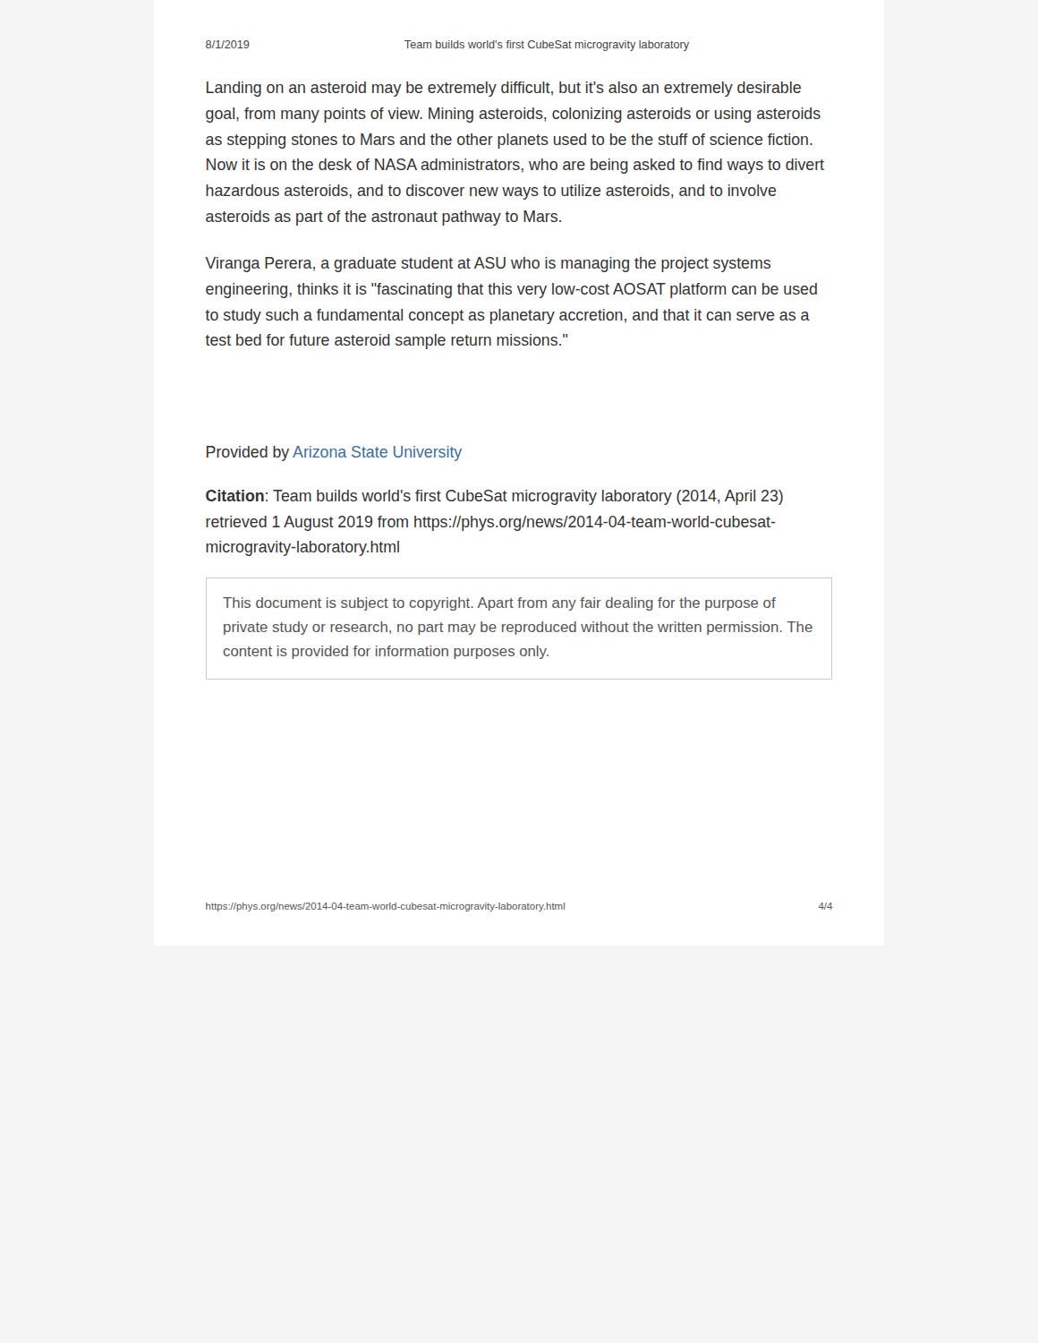8/1/2019 Team builds world's first CubeSat microgravity laboratory
Landing on an asteroid may be extremely difficult, but it's also an extremely desirable goal, from many points of view. Mining asteroids, colonizing asteroids or using asteroids as stepping stones to Mars and the other planets used to be the stuff of science fiction. Now it is on the desk of NASA administrators, who are being asked to find ways to divert hazardous asteroids, and to discover new ways to utilize asteroids, and to involve asteroids as part of the astronaut pathway to Mars.
Viranga Perera, a graduate student at ASU who is managing the project systems engineering, thinks it is "fascinating that this very low-cost AOSAT platform can be used to study such a fundamental concept as planetary accretion, and that it can serve as a test bed for future asteroid sample return missions."
Provided by Arizona State University
Citation: Team builds world's first CubeSat microgravity laboratory (2014, April 23) retrieved 1 August 2019 from https://phys.org/news/2014-04-team-world-cubesat-microgravity-laboratory.html
This document is subject to copyright. Apart from any fair dealing for the purpose of private study or research, no part may be reproduced without the written permission. The content is provided for information purposes only.
https://phys.org/news/2014-04-team-world-cubesat-microgravity-laboratory.html 4/4